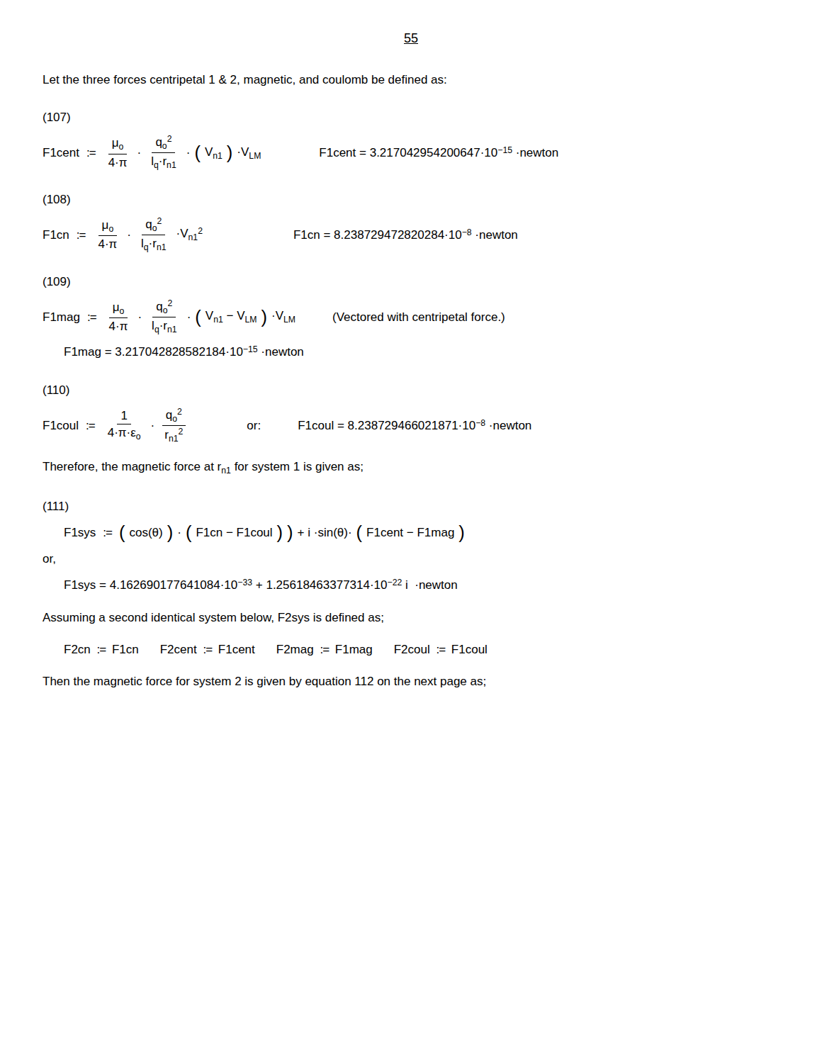55
Let the three forces centripetal 1 & 2, magnetic, and coulomb be defined as:
(107)
F1cent := μo 4·π · qo2 lq·rn1 · (Vn1) ·VLM F1cent = 3.217042954200647·10−15 ·newton
(108)
F1cn := μo 4·π · qo2 lq·rn1 ·Vn12 F1cn = 8.238729472820284·10−8 ·newton
(109)
F1mag := μo 4·π · qo2 lq·rn1 · (Vn1 − VLM) ·VLM (Vectored with centripetal force.)
F1mag = 3.217042828582184·10−15 ·newton
(110)
F1coul := 14·π·εo · qo2 rn12 or: F1coul = 8.238729466021871·10−8 ·newton
Therefore, the magnetic force at rn1 for system 1 is given as;
(111)
F1sys := (cos(θ))·(F1cn − F1coul)) + i ·sin(θ)·(F1cent − F1mag)
or,
F1sys = 4.162690177641084·10−33 + 1.25618463377314·10−22 i ·newton
Assuming a second identical system below, F2sys is defined as;
F2cn := F1cn F2cent := F1cent F2mag := F1mag F2coul := F1coul
Then the magnetic force for system 2 is given by equation 112 on the next page as;